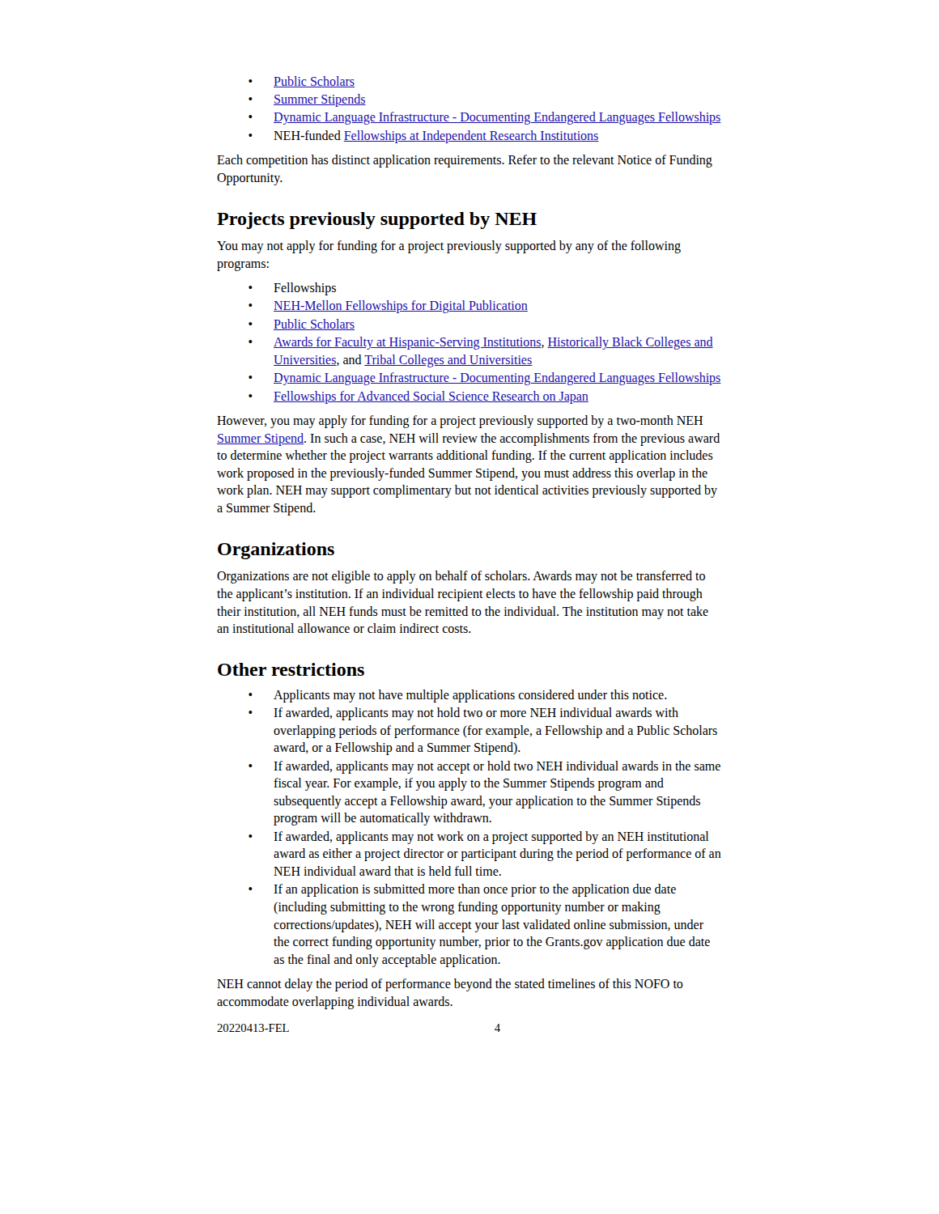Public Scholars
Summer Stipends
Dynamic Language Infrastructure - Documenting Endangered Languages Fellowships
NEH-funded Fellowships at Independent Research Institutions
Each competition has distinct application requirements. Refer to the relevant Notice of Funding Opportunity.
Projects previously supported by NEH
You may not apply for funding for a project previously supported by any of the following programs:
Fellowships
NEH-Mellon Fellowships for Digital Publication
Public Scholars
Awards for Faculty at Hispanic-Serving Institutions, Historically Black Colleges and Universities, and Tribal Colleges and Universities
Dynamic Language Infrastructure - Documenting Endangered Languages Fellowships
Fellowships for Advanced Social Science Research on Japan
However, you may apply for funding for a project previously supported by a two-month NEH Summer Stipend. In such a case, NEH will review the accomplishments from the previous award to determine whether the project warrants additional funding. If the current application includes work proposed in the previously-funded Summer Stipend, you must address this overlap in the work plan. NEH may support complimentary but not identical activities previously supported by a Summer Stipend.
Organizations
Organizations are not eligible to apply on behalf of scholars. Awards may not be transferred to the applicant’s institution. If an individual recipient elects to have the fellowship paid through their institution, all NEH funds must be remitted to the individual. The institution may not take an institutional allowance or claim indirect costs.
Other restrictions
Applicants may not have multiple applications considered under this notice.
If awarded, applicants may not hold two or more NEH individual awards with overlapping periods of performance (for example, a Fellowship and a Public Scholars award, or a Fellowship and a Summer Stipend).
If awarded, applicants may not accept or hold two NEH individual awards in the same fiscal year. For example, if you apply to the Summer Stipends program and subsequently accept a Fellowship award, your application to the Summer Stipends program will be automatically withdrawn.
If awarded, applicants may not work on a project supported by an NEH institutional award as either a project director or participant during the period of performance of an NEH individual award that is held full time.
If an application is submitted more than once prior to the application due date (including submitting to the wrong funding opportunity number or making corrections/updates), NEH will accept your last validated online submission, under the correct funding opportunity number, prior to the Grants.gov application due date as the final and only acceptable application.
NEH cannot delay the period of performance beyond the stated timelines of this NOFO to accommodate overlapping individual awards.
20220413-FEL 4